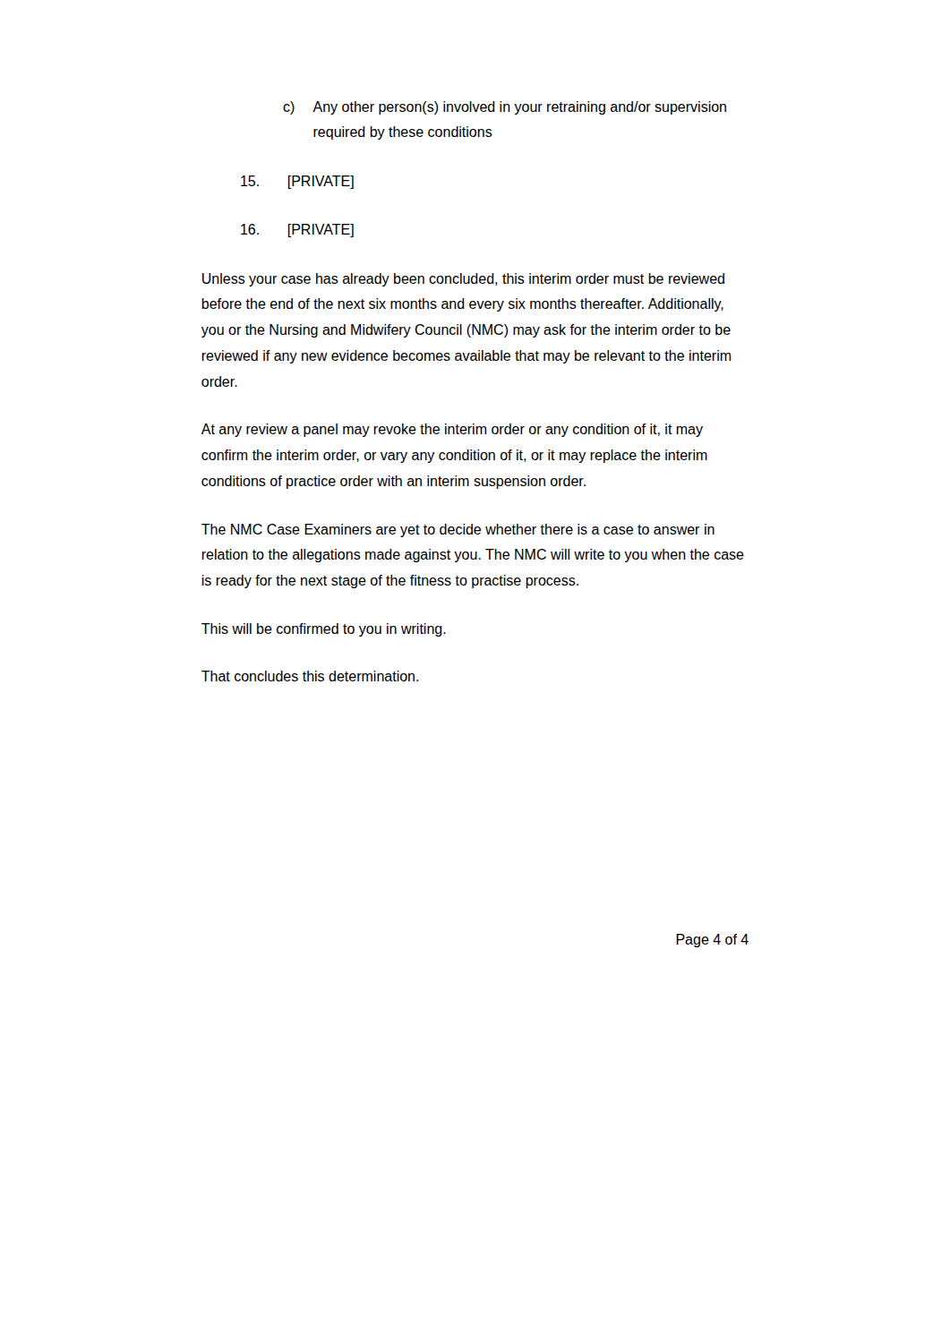c) Any other person(s) involved in your retraining and/or supervision required by these conditions
15.[PRIVATE]
16.[PRIVATE]
Unless your case has already been concluded, this interim order must be reviewed before the end of the next six months and every six months thereafter. Additionally, you or the Nursing and Midwifery Council (NMC) may ask for the interim order to be reviewed if any new evidence becomes available that may be relevant to the interim order.
At any review a panel may revoke the interim order or any condition of it, it may confirm the interim order, or vary any condition of it, or it may replace the interim conditions of practice order with an interim suspension order.
The NMC Case Examiners are yet to decide whether there is a case to answer in relation to the allegations made against you. The NMC will write to you when the case is ready for the next stage of the fitness to practise process.
This will be confirmed to you in writing.
That concludes this determination.
Page 4 of 4